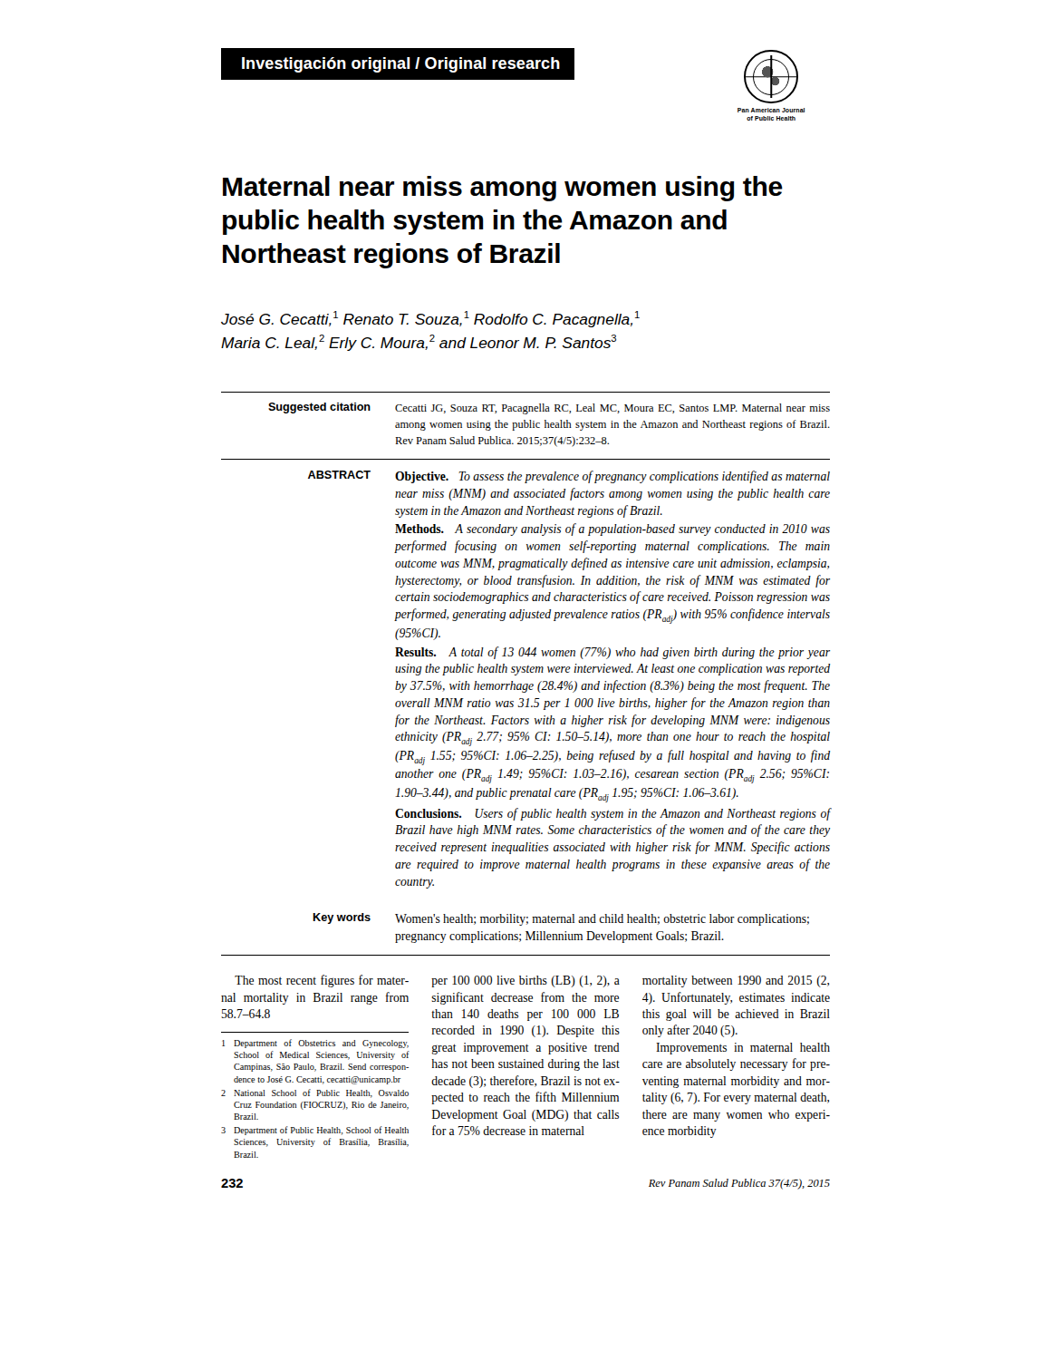Investigación original / Original research
Pan American Journal
of Public Health
Maternal near miss among women using the public health system in the Amazon and Northeast regions of Brazil
José G. Cecatti,1 Renato T. Souza,1 Rodolfo C. Pacagnella,1
Maria C. Leal,2 Erly C. Moura,2 and Leonor M. P. Santos3
Suggested citation
Cecatti JG, Souza RT, Pacagnella RC, Leal MC, Moura EC, Santos LMP. Maternal near miss among women using the public health system in the Amazon and Northeast regions of Brazil. Rev Panam Salud Publica. 2015;37(4/5):232–8.
ABSTRACT
Objective. To assess the prevalence of pregnancy complications identified as maternal near miss (MNM) and associated factors among women using the public health care system in the Amazon and Northeast regions of Brazil.
Methods. A secondary analysis of a population-based survey conducted in 2010 was performed focusing on women self-reporting maternal complications. The main outcome was MNM, pragmatically defined as intensive care unit admission, eclampsia, hysterectomy, or blood transfusion. In addition, the risk of MNM was estimated for certain sociodemographics and characteristics of care received. Poisson regression was performed, generating adjusted prevalence ratios (PRadj) with 95% confidence intervals (95%CI).
Results. A total of 13 044 women (77%) who had given birth during the prior year using the public health system were interviewed. At least one complication was reported by 37.5%, with hemorrhage (28.4%) and infection (8.3%) being the most frequent. The overall MNM ratio was 31.5 per 1 000 live births, higher for the Amazon region than for the Northeast. Factors with a higher risk for developing MNM were: indigenous ethnicity (PRadj 2.77; 95% CI: 1.50–5.14), more than one hour to reach the hospital (PRadj 1.55; 95%CI: 1.06–2.25), being refused by a full hospital and having to find another one (PRadj 1.49; 95%CI: 1.03–2.16), cesarean section (PRadj 2.56; 95%CI: 1.90–3.44), and public prenatal care (PRadj 1.95; 95%CI: 1.06–3.61).
Conclusions. Users of public health system in the Amazon and Northeast regions of Brazil have high MNM rates. Some characteristics of the women and of the care they received represent inequalities associated with higher risk for MNM. Specific actions are required to improve maternal health programs in these expansive areas of the country.
Key words
Women's health; morbility; maternal and child health; obstetric labor complications; pregnancy complications; Millennium Development Goals; Brazil.
The most recent figures for maternal mortality in Brazil range from 58.7–64.8
1
Department of Obstetrics and Gynecology, School of Medical Sciences, University of Campinas, São Paulo, Brazil. Send correspondence to José G. Cecatti, cecatti@unicamp.br
2
National School of Public Health, Osvaldo Cruz Foundation (FIOCRUZ), Rio de Janeiro, Brazil.
3
Department of Public Health, School of Health Sciences, University of Brasília, Brasília, Brazil.
per 100 000 live births (LB) (1, 2), a significant decrease from the more than 140 deaths per 100 000 LB recorded in 1990 (1). Despite this great improvement a positive trend has not been sustained during the last decade (3); therefore, Brazil is not expected to reach the fifth Millennium Development Goal (MDG) that calls for a 75% decrease in maternal
mortality between 1990 and 2015 (2, 4). Unfortunately, estimates indicate this goal will be achieved in Brazil only after 2040 (5).
Improvements in maternal health care are absolutely necessary for preventing maternal morbidity and mortality (6, 7). For every maternal death, there are many women who experience morbidity
232
Rev Panam Salud Publica 37(4/5), 2015